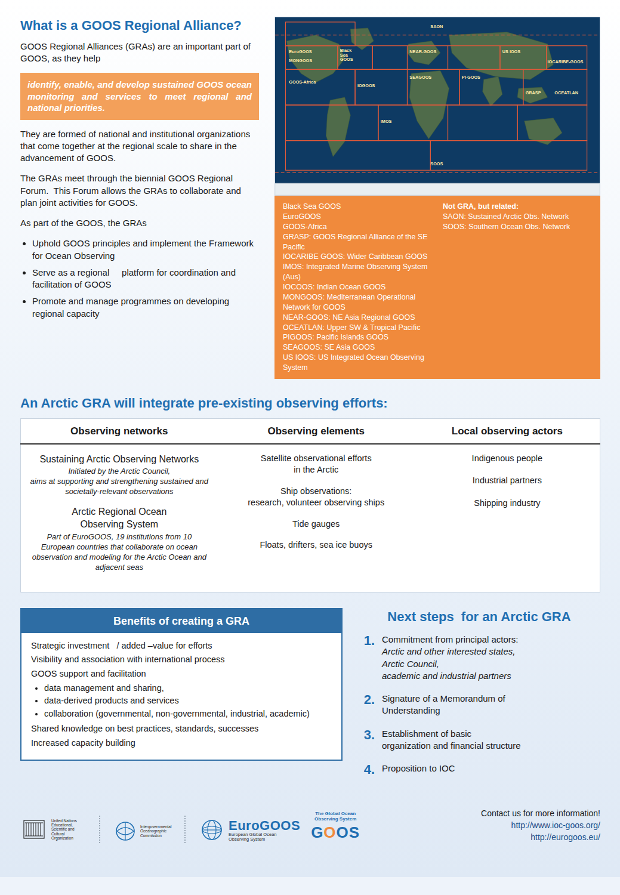What is a GOOS Regional Alliance?
GOOS Regional Alliances (GRAs) are an important part of GOOS, as they help
identify, enable, and develop sustained GOOS ocean monitoring and services to meet regional and national priorities.
They are formed of national and institutional organizations that come together at the regional scale to share in the advancement of GOOS.
The GRAs meet through the biennial GOOS Regional Forum. This Forum allows the GRAs to collaborate and plan joint activities for GOOS.
As part of the GOOS, the GRAs
Uphold GOOS principles and implement the Framework for Ocean Observing
Serve as a regional platform for coordination and facilitation of GOOS
Promote and manage programmes on developing regional capacity
SAON EuroGOOS Black Sea GOOS MONGOOS NEAR-GOOS US IOOS IOCARIBE-GOOS GOOS-Africa IOGOOS SEAGOOS PI-GOOS GRASP OCEATLAN IMOS SOOS
Black Sea GOOS
EuroGOOS
GOOS-Africa
GRASP: GOOS Regional Alliance of the SE Pacific
IOCARIBE GOOS: Wider Caribbean GOOS
IMOS: Integrated Marine Observing System (Aus)
IOCOOS: Indian Ocean GOOS
MONGOOS: Mediterranean Operational Network for GOOS
NEAR-GOOS: NE Asia Regional GOOS
OCEATLAN: Upper SW & Tropical Pacific
PIGOOS: Pacific Islands GOOS
SEAGOOS: SE Asia GOOS
US IOOS: US Integrated Ocean Observing System
Not GRA, but related:
SAON: Sustained Arctic Obs. Network
SOOS: Southern Ocean Obs. Network
An Arctic GRA will integrate pre-existing observing efforts:
| Observing networks | Observing elements | Local observing actors |
| --- | --- | --- |
| Sustaining Arctic Observing Networks Initiated by the Arctic Council, aims at supporting and strengthening sustained and societally-relevant observations Arctic Regional Ocean Observing System Part of EuroGOOS, 19 institutions from 10 European countries that collaborate on ocean observation and modeling for the Arctic Ocean and adjacent seas | Satellite observational efforts in the Arctic Ship observations: research, volunteer observing ships Tide gauges Floats, drifters, sea ice buoys | Indigenous people Industrial partners Shipping industry |
Benefits of creating a GRA
Strategic investment / added –value for efforts
Visibility and association with international process
GOOS support and facilitation
data management and sharing,
data-derived products and services
collaboration (governmental, non-governmental, industrial, academic)
Shared knowledge on best practices, standards, successes
Increased capacity building
Next steps for an Arctic GRA
Commitment from principal actors: Arctic and other interested states, Arctic Council, academic and industrial partners
Signature of a Memorandum of
Understanding
Establishment of basic
organization and financial structure
Proposition to IOC
United Nations
Educational, Scientific and
Cultural Organization
Intergovernmental
Oceanographic
Commission
EuroGOOS
European Global Ocean
Observing System
The Global Ocean
Observing System
GOOS
Contact us for more information!
http://www.ioc-goos.org/
http://eurogoos.eu/